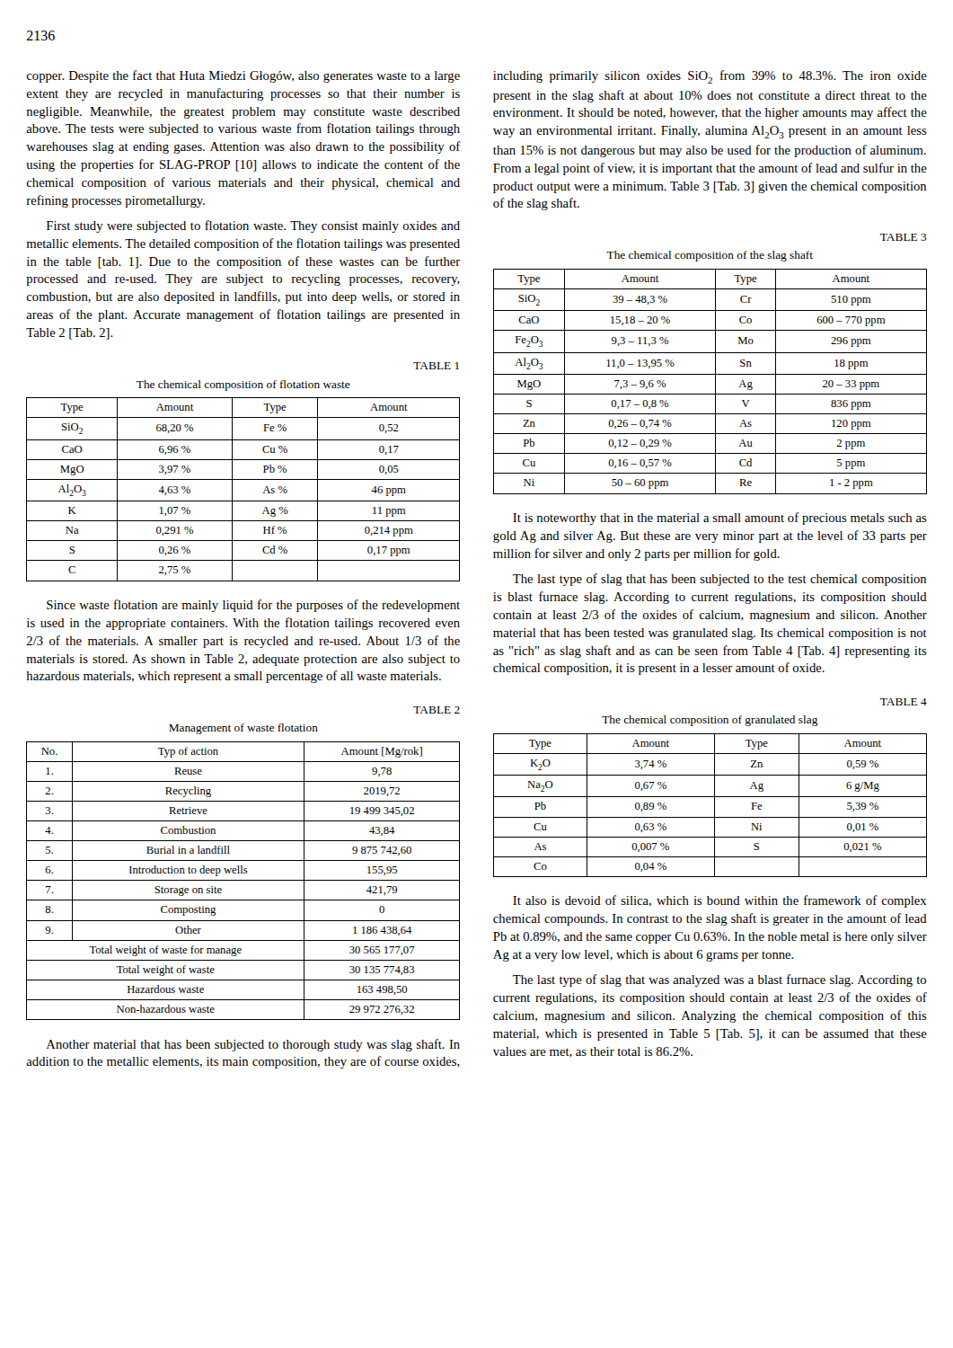2136
copper. Despite the fact that Huta Miedzi Głogów, also generates waste to a large extent they are recycled in manufacturing processes so that their number is negligible. Meanwhile, the greatest problem may constitute waste described above. The tests were subjected to various waste from flotation tailings through warehouses slag at ending gases. Attention was also drawn to the possibility of using the properties for SLAG-PROP [10] allows to indicate the content of the chemical composition of various materials and their physical, chemical and refining processes pirometallurgy.
First study were subjected to flotation waste. They consist mainly oxides and metallic elements. The detailed composition of the flotation tailings was presented in the table [tab. 1]. Due to the composition of these wastes can be further processed and re-used. They are subject to recycling processes, recovery, combustion, but are also deposited in landfills, put into deep wells, or stored in areas of the plant. Accurate management of flotation tailings are presented in Table 2 [Tab. 2].
TABLE 1
The chemical composition of flotation waste
| Type | Amount | Type | Amount |
| --- | --- | --- | --- |
| SiO 2 | 68,20 % | Fe % | 0,52 |
| CaO | 6,96 % | Cu % | 0,17 |
| MgO | 3,97 % | Pb % | 0,05 |
| Al 2 O 3 | 4,63 % | As % | 46 ppm |
| K | 1,07 % | Ag % | 11 ppm |
| Na | 0,291 % | Hf % | 0,214 ppm |
| S | 0,26 % | Cd % | 0,17 ppm |
| C | 2,75 % | | |
Since waste flotation are mainly liquid for the purposes of the redevelopment is used in the appropriate containers. With the flotation tailings recovered even 2/3 of the materials. A smaller part is recycled and re-used. About 1/3 of the materials is stored. As shown in Table 2, adequate protection are also subject to hazardous materials, which represent a small percentage of all waste materials.
TABLE 2
Management of waste flotation
| No. | Typ of action | Amount [Mg/rok] |
| --- | --- | --- |
| 1. | Reuse | 9,78 |
| 2. | Recycling | 2019,72 |
| 3. | Retrieve | 19 499 345,02 |
| 4. | Combustion | 43,84 |
| 5. | Burial in a landfill | 9 875 742,60 |
| 6. | Introduction to deep wells | 155,95 |
| 7. | Storage on site | 421,79 |
| 8. | Composting | 0 |
| 9. | Other | 1 186 438,64 |
| Total weight of waste for manage | 30 565 177,07 |
| Total weight of waste | 30 135 774,83 |
| Hazardous waste | 163 498,50 |
| Non-hazardous waste | 29 972 276,32 |
Another material that has been subjected to thorough study was slag shaft. In addition to the metallic elements, its main composition, they are of course oxides, including primarily silicon oxides SiO2 from 39% to 48.3%. The iron oxide present in the slag shaft at about 10% does not constitute a direct threat to the environment. It should be noted, however, that the higher amounts may affect the way an environmental irritant. Finally, alumina Al2O3 present in an amount less than 15% is not dangerous but may also be used for the production of aluminum. From a legal point of view, it is important that the amount of lead and sulfur in the product output were a minimum. Table 3 [Tab. 3] given the chemical composition of the slag shaft.
TABLE 3
The chemical composition of the slag shaft
| Type | Amount | Type | Amount |
| --- | --- | --- | --- |
| SiO 2 | 39 – 48,3 % | Cr | 510 ppm |
| CaO | 15,18 – 20 % | Co | 600 – 770 ppm |
| Fe 2 O 3 | 9,3 – 11,3 % | Mo | 296 ppm |
| Al 2 O 3 | 11,0 – 13,95 % | Sn | 18 ppm |
| MgO | 7,3 – 9,6 % | Ag | 20 – 33 ppm |
| S | 0,17 – 0,8 % | V | 836 ppm |
| Zn | 0,26 – 0,74 % | As | 120 ppm |
| Pb | 0,12 – 0,29 % | Au | 2 ppm |
| Cu | 0,16 – 0,57 % | Cd | 5 ppm |
| Ni | 50 – 60 ppm | Re | 1 - 2 ppm |
It is noteworthy that in the material a small amount of precious metals such as gold Ag and silver Ag. But these are very minor part at the level of 33 parts per million for silver and only 2 parts per million for gold.
The last type of slag that has been subjected to the test chemical composition is blast furnace slag. According to current regulations, its composition should contain at least 2/3 of the oxides of calcium, magnesium and silicon. Another material that has been tested was granulated slag. Its chemical composition is not as "rich" as slag shaft and as can be seen from Table 4 [Tab. 4] representing its chemical composition, it is present in a lesser amount of oxide.
TABLE 4
The chemical composition of granulated slag
| Type | Amount | Type | Amount |
| --- | --- | --- | --- |
| K 2 O | 3,74 % | Zn | 0,59 % |
| Na 2 O | 0,67 % | Ag | 6 g/Mg |
| Pb | 0,89 % | Fe | 5,39 % |
| Cu | 0,63 % | Ni | 0,01 % |
| As | 0,007 % | S | 0,021 % |
| Co | 0,04 % | | |
It also is devoid of silica, which is bound within the framework of complex chemical compounds. In contrast to the slag shaft is greater in the amount of lead Pb at 0.89%, and the same copper Cu 0.63%. In the noble metal is here only silver Ag at a very low level, which is about 6 grams per tonne.
The last type of slag that was analyzed was a blast furnace slag. According to current regulations, its composition should contain at least 2/3 of the oxides of calcium, magnesium and silicon. Analyzing the chemical composition of this material, which is presented in Table 5 [Tab. 5], it can be assumed that these values are met, as their total is 86.2%.